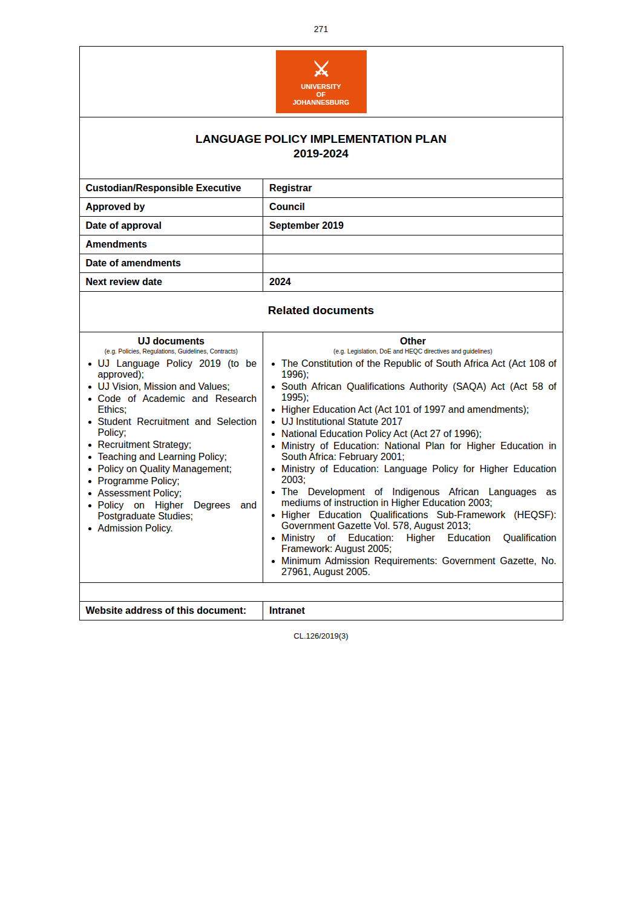271
| ⚔ UNIVERSITY OF JOHANNESBURG |
| LANGUAGE POLICY IMPLEMENTATION PLAN 2019-2024 |
| Custodian/Responsible Executive | Registrar |
| Approved by | Council |
| Date of approval | September 2019 |
| Amendments | |
| Date of amendments | |
| Next review date | 2024 |
| Related documents |
| UJ documents (e.g. Policies, Regulations, Guidelines, Contracts) UJ Language Policy 2019 (to be approved); UJ Vision, Mission and Values; Code of Academic and Research Ethics; Student Recruitment and Selection Policy; Recruitment Strategy; Teaching and Learning Policy; Policy on Quality Management; Programme Policy; Assessment Policy; Policy on Higher Degrees and Postgraduate Studies; Admission Policy. | Other (e.g. Legislation, DoE and HEQC directives and guidelines) The Constitution of the Republic of South Africa Act (Act 108 of 1996); South African Qualifications Authority (SAQA) Act (Act 58 of 1995); Higher Education Act (Act 101 of 1997 and amendments); UJ Institutional Statute 2017 National Education Policy Act (Act 27 of 1996); Ministry of Education: National Plan for Higher Education in South Africa: February 2001; Ministry of Education: Language Policy for Higher Education 2003; The Development of Indigenous African Languages as mediums of instruction in Higher Education 2003; Higher Education Qualifications Sub-Framework (HEQSF): Government Gazette Vol. 578, August 2013; Ministry of Education: Higher Education Qualification Framework: August 2005; Minimum Admission Requirements: Government Gazette, No. 27961, August 2005. |
| Website address of this document: | Intranet |
CL.126/2019(3)